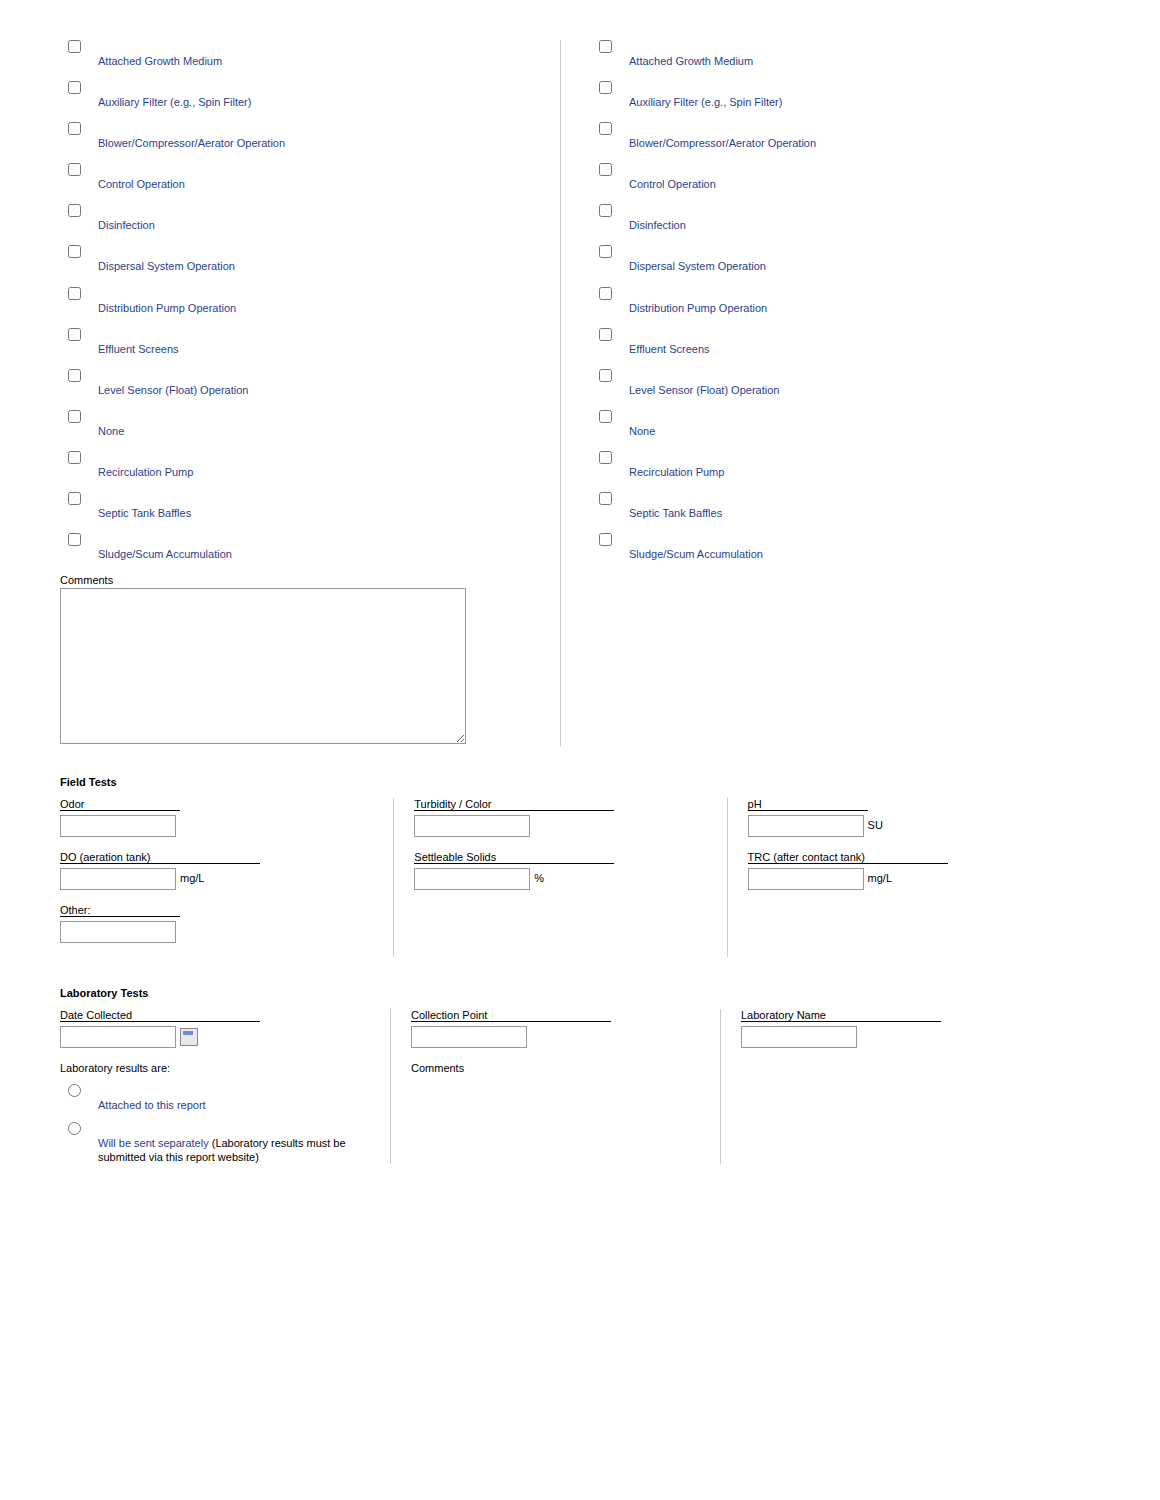Attached Growth Medium
Auxiliary Filter (e.g., Spin Filter)
Blower/Compressor/Aerator Operation
Control Operation
Disinfection
Dispersal System Operation
Distribution Pump Operation
Effluent Screens
Level Sensor (Float) Operation
None
Recirculation Pump
Septic Tank Baffles
Sludge/Scum Accumulation
Comments
Attached Growth Medium
Auxiliary Filter (e.g., Spin Filter)
Blower/Compressor/Aerator Operation
Control Operation
Disinfection
Dispersal System Operation
Distribution Pump Operation
Effluent Screens
Level Sensor (Float) Operation
None
Recirculation Pump
Septic Tank Baffles
Sludge/Scum Accumulation
Field Tests
Odor
DO (aeration tank) mg/L
Other:
Turbidity / Color
Settleable Solids %
pH SU
TRC (after contact tank) mg/L
Laboratory Tests
Date Collected
Laboratory results are:
Attached to this report
Will be sent separately (Laboratory results must be submitted via this report website)
Collection Point
Comments
Laboratory Name